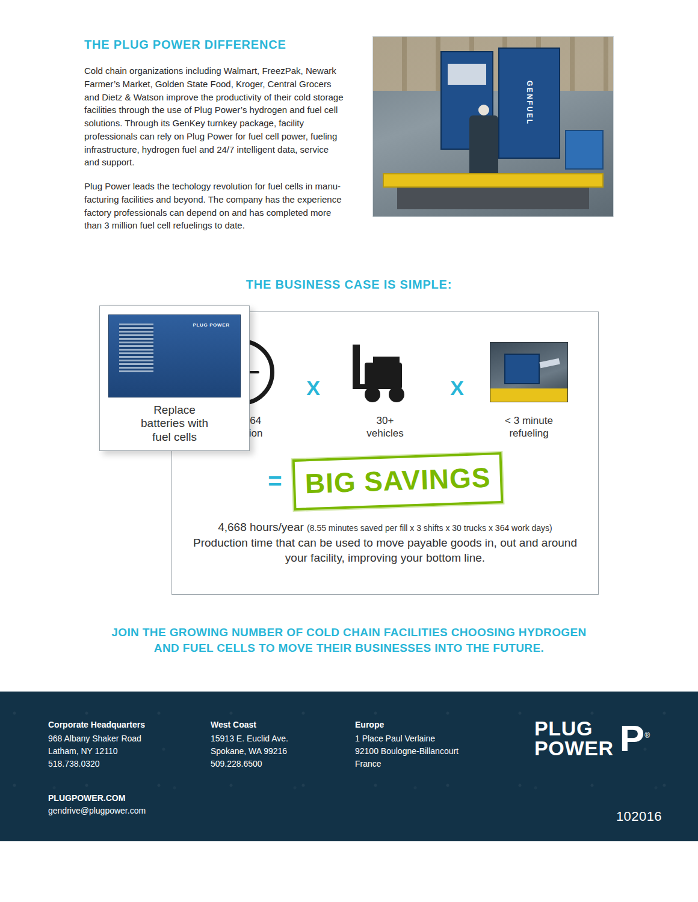The Plug Power Difference
Cold chain organizations including Walmart, FreezPak, Newark Farmer’s Market, Golden State Food, Kroger, Central Grocers and Dietz & Watson improve the productivity of their cold storage facilities through the use of Plug Power’s hydrogen and fuel cell solutions. Through its GenKey turnkey package, facility professionals can rely on Plug Power for fuel cell power, fueling infrastructure, hydrogen fuel and 24/7 intelligent data, service and support.
Plug Power leads the techology revolution for fuel cells in manu­facturing facilities and beyond. The company has the experience factory professionals can depend on and has completed more than 3 million fuel cell refuelings to date.
GENFUEL
The Business Case is Simple:
Replace
batteries with
fuel cells
24/7/364
operation
X
30+
vehicles
X
< 3 minute
refueling
= Big Savings
4,668 hours/year (8.55 minutes saved per fill x 3 shifts x 30 trucks x 364 work days)
Production time that can be used to move payable goods in, out and around
your facility, improving your bottom line.
Join the growing number of cold chain facilities choosing hydrogen
and fuel cells to move their businesses into the future.
Corporate Headquarters 968 Albany Shaker Road
Latham, NY 12110
518.738.0320
West Coast 15913 E. Euclid Ave.
Spokane, WA 99216
509.228.6500
Europe 1 Place Paul Verlaine
92100 Boulogne-Billancourt
France
PLUG
POWER
P®
PLUGPOWER.COM
gendrive@plugpower.com
102016